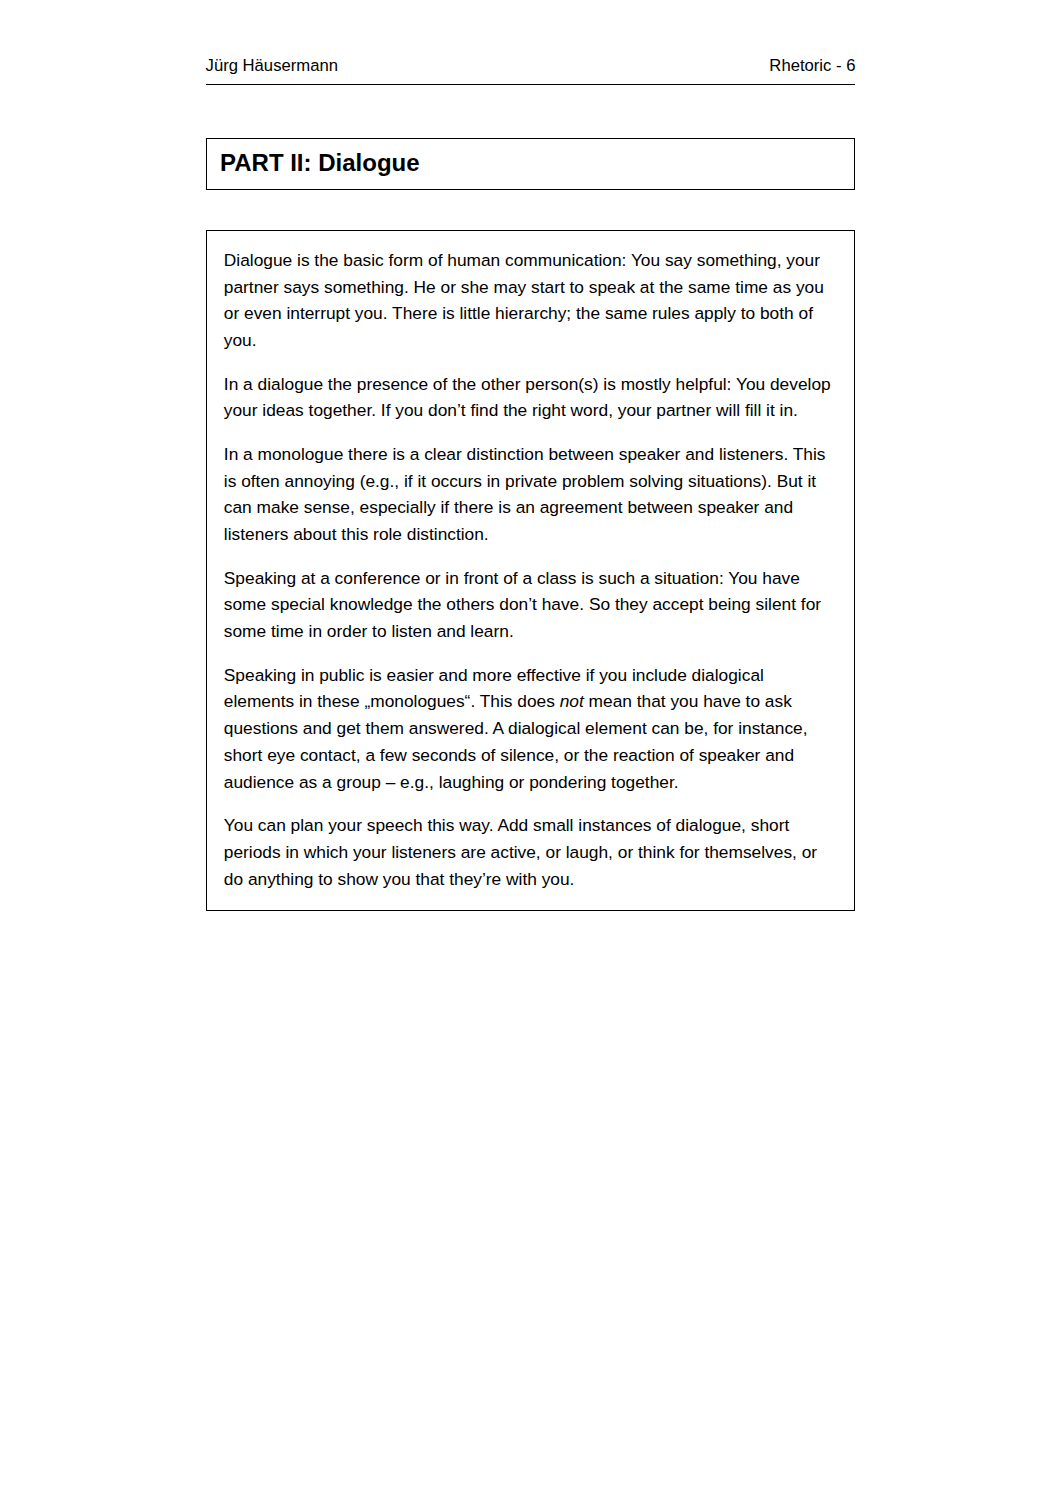Jürg Häusermann Rhetoric - 6
PART II: Dialogue
Dialogue is the basic form of human communication: You say something, your partner says something. He or she may start to speak at the same time as you or even interrupt you. There is little hierarchy; the same rules apply to both of you.
In a dialogue the presence of the other person(s) is mostly helpful: You develop your ideas together. If you don’t find the right word, your partner will fill it in.
In a monologue there is a clear distinction between speaker and listeners. This is often annoying (e.g., if it occurs in private problem solving situations). But it can make sense, especially if there is an agreement between speaker and listeners about this role distinction.
Speaking at a conference or in front of a class is such a situation: You have some special knowledge the others don’t have. So they accept being silent for some time in order to listen and learn.
Speaking in public is easier and more effective if you include dialogical elements in these „monologues“. This does not mean that you have to ask questions and get them answered. A dialogical element can be, for instance, short eye contact, a few seconds of silence, or the reaction of speaker and audience as a group – e.g., laughing or pondering together.
You can plan your speech this way. Add small instances of dialogue, short periods in which your listeners are active, or laugh, or think for themselves, or do anything to show you that they’re with you.